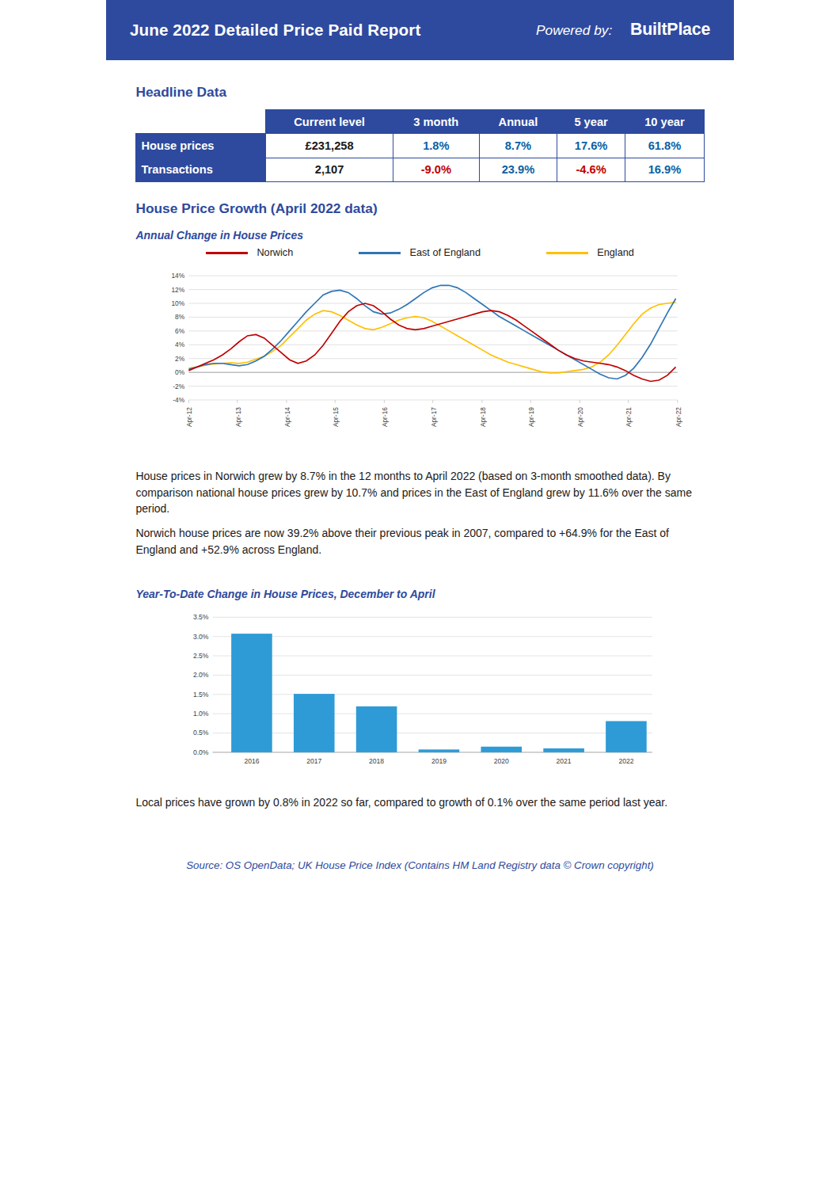June 2022 Detailed Price Paid Report
Powered by: BuiltPlace
Headline Data
| | Current level | 3 month | Annual | 5 year | 10 year |
| --- | --- | --- | --- | --- | --- |
| House prices | £231,258 | 1.8% | 8.7% | 17.6% | 61.8% |
| Transactions | 2,107 | -9.0% | 23.9% | -4.6% | 16.9% |
House Price Growth (April 2022 data)
Annual Change in House Prices
Norwich
East of England
England
14% 12% 10% 8% 6% 4% 2% 0% -2% -4% Apr-12 Apr-13 Apr-14 Apr-15 Apr-16 Apr-17 Apr-18 Apr-19 Apr-20 Apr-21 Apr-22
House prices in Norwich grew by 8.7% in the 12 months to April 2022 (based on 3-month smoothed data). By comparison national house prices grew by 10.7% and prices in the East of England grew by 11.6% over the same period.
Norwich house prices are now 39.2% above their previous peak in 2007, compared to +64.9% for the East of England and +52.9% across England.
Year-To-Date Change in House Prices, December to April
3.5% 3.0% 2.5% 2.0% 1.5% 1.0% 0.5% 0.0% 2016 2017 2018 2019 2020 2021 2022
Local prices have grown by 0.8% in 2022 so far, compared to growth of 0.1% over the same period last year.
Source: OS OpenData; UK House Price Index (Contains HM Land Registry data © Crown copyright)